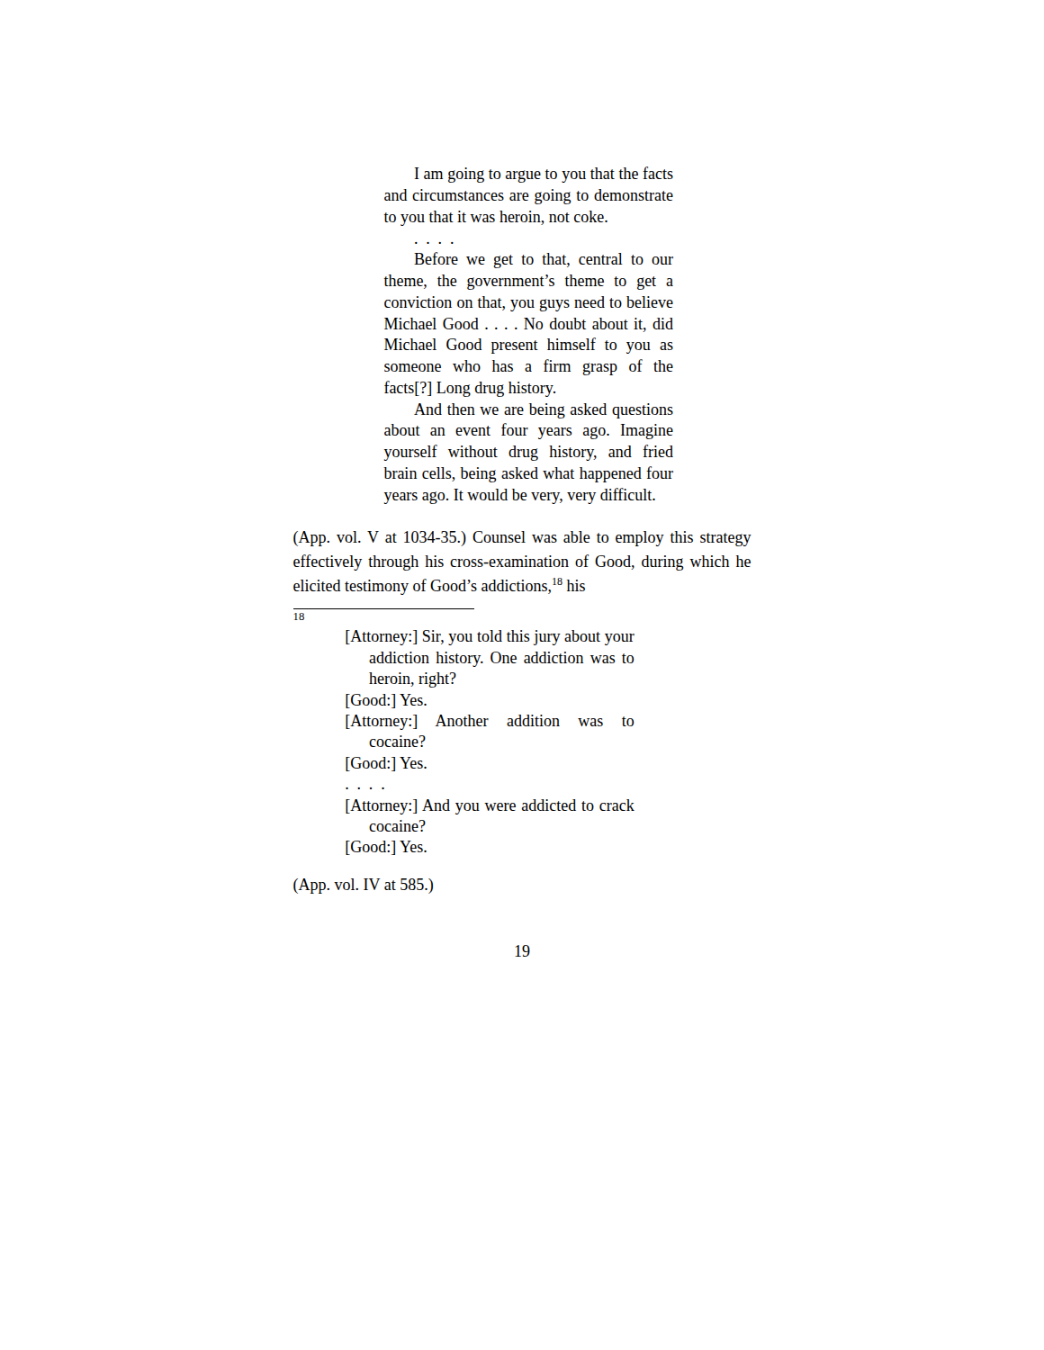I am going to argue to you that the facts and circumstances are going to demonstrate to you that it was heroin, not coke.
. . . .
Before we get to that, central to our theme, the government’s theme to get a conviction on that, you guys need to believe Michael Good . . . . No doubt about it, did Michael Good present himself to you as someone who has a firm grasp of the facts[?] Long drug history.
And then we are being asked questions about an event four years ago. Imagine yourself without drug history, and fried brain cells, being asked what happened four years ago. It would be very, very difficult.
(App. vol. V at 1034-35.) Counsel was able to employ this strategy effectively through his cross-examination of Good, during which he elicited testimony of Good’s addictions,18 his
18
[Attorney:] Sir, you told this jury about your addiction history. One addiction was to heroin, right?
[Good:] Yes.
[Attorney:] Another addition was to cocaine?
[Good:] Yes.
. . . .
[Attorney:] And you were addicted to crack cocaine?
[Good:] Yes.
(App. vol. IV at 585.)
19